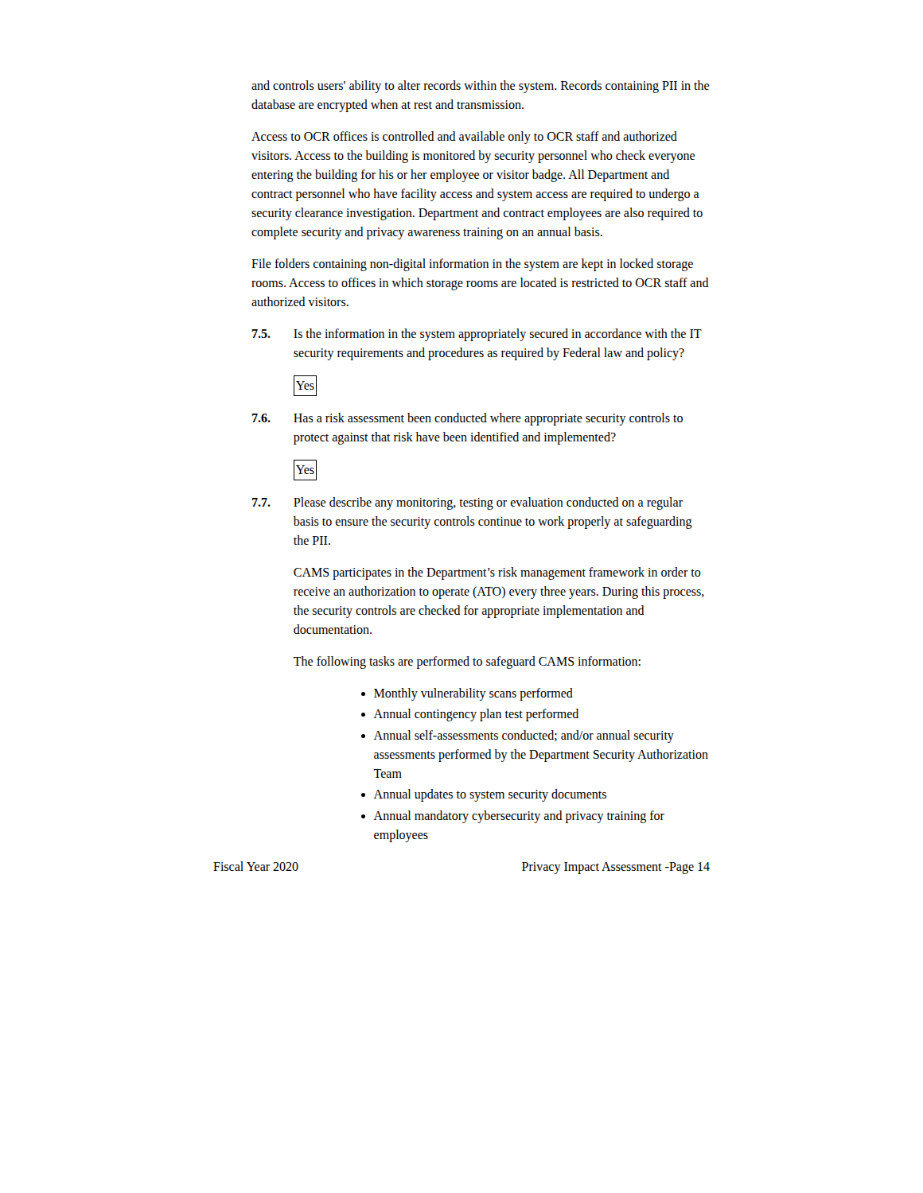and controls users' ability to alter records within the system. Records containing PII in the database are encrypted when at rest and transmission.
Access to OCR offices is controlled and available only to OCR staff and authorized visitors. Access to the building is monitored by security personnel who check everyone entering the building for his or her employee or visitor badge. All Department and contract personnel who have facility access and system access are required to undergo a security clearance investigation. Department and contract employees are also required to complete security and privacy awareness training on an annual basis.
File folders containing non-digital information in the system are kept in locked storage rooms. Access to offices in which storage rooms are located is restricted to OCR staff and authorized visitors.
7.5. Is the information in the system appropriately secured in accordance with the IT security requirements and procedures as required by Federal law and policy?
Yes
7.6. Has a risk assessment been conducted where appropriate security controls to protect against that risk have been identified and implemented?
Yes
7.7. Please describe any monitoring, testing or evaluation conducted on a regular basis to ensure the security controls continue to work properly at safeguarding the PII.
CAMS participates in the Department’s risk management framework in order to receive an authorization to operate (ATO) every three years. During this process, the security controls are checked for appropriate implementation and documentation.
The following tasks are performed to safeguard CAMS information:
Monthly vulnerability scans performed
Annual contingency plan test performed
Annual self-assessments conducted; and/or annual security assessments performed by the Department Security Authorization Team
Annual updates to system security documents
Annual mandatory cybersecurity and privacy training for employees
Fiscal Year 2020 Privacy Impact Assessment -Page 14